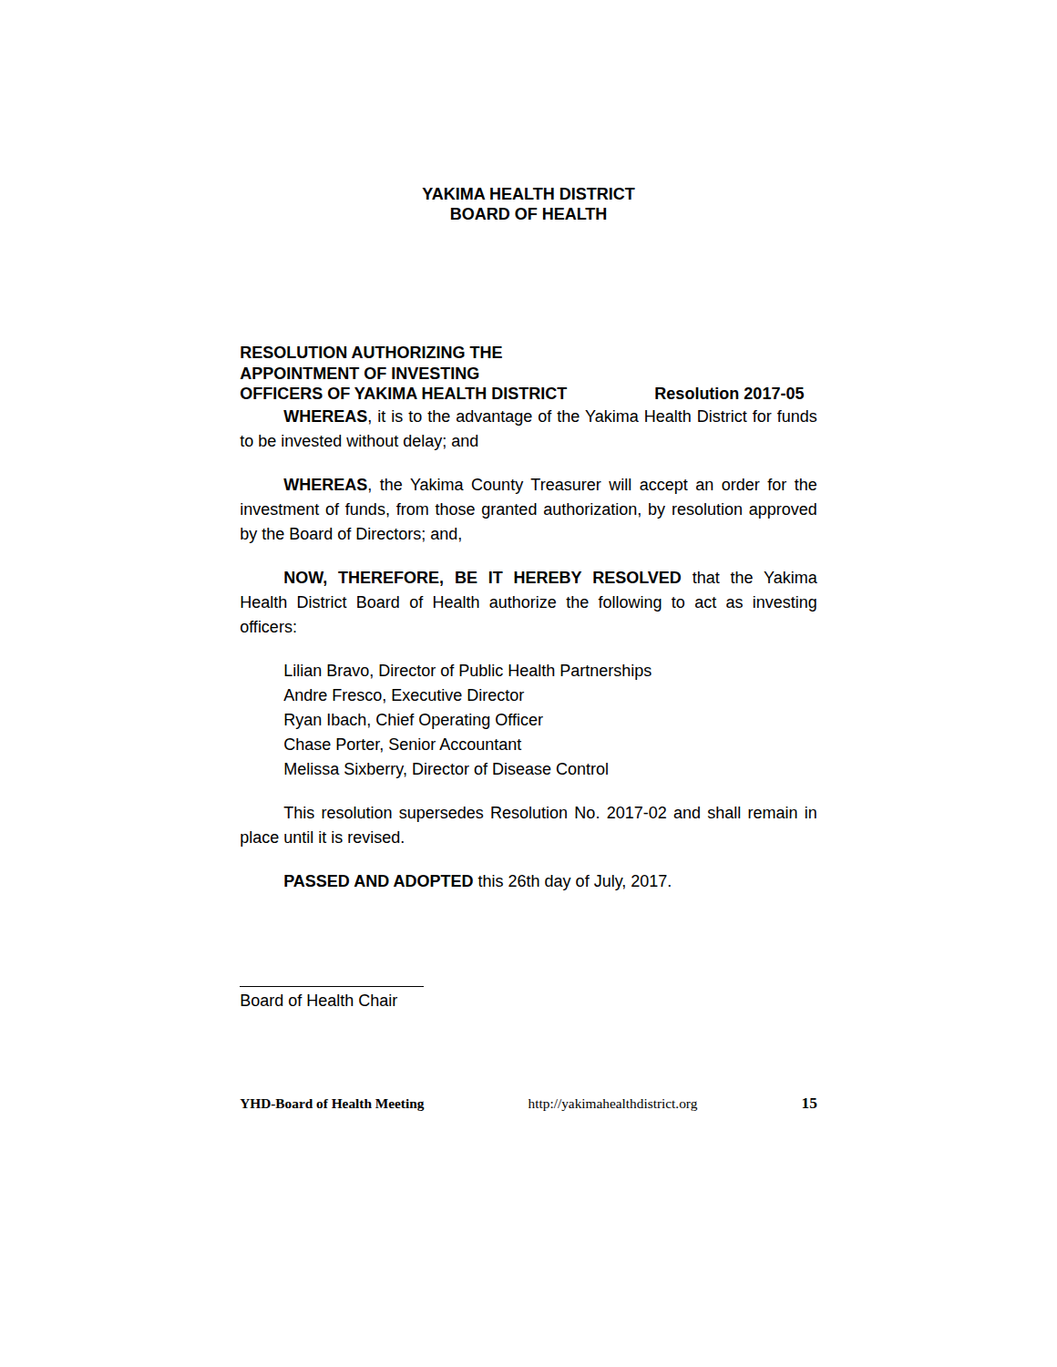YAKIMA HEALTH DISTRICT
BOARD OF HEALTH
RESOLUTION AUTHORIZING THE
APPOINTMENT OF INVESTING
OFFICERS OF YAKIMA HEALTH DISTRICT Resolution 2017-05
WHEREAS, it is to the advantage of the Yakima Health District for funds to be invested without delay; and
WHEREAS, the Yakima County Treasurer will accept an order for the investment of funds, from those granted authorization, by resolution approved by the Board of Directors; and,
NOW, THEREFORE, BE IT HEREBY RESOLVED that the Yakima Health District Board of Health authorize the following to act as investing officers:
Lilian Bravo, Director of Public Health Partnerships
Andre Fresco, Executive Director
Ryan Ibach, Chief Operating Officer
Chase Porter, Senior Accountant
Melissa Sixberry, Director of Disease Control
This resolution supersedes Resolution No. 2017-02 and shall remain in place until it is revised.
PASSED AND ADOPTED this 26th day of July, 2017.
Board of Health Chair
YHD-Board of Health Meeting http://yakimahealthdistrict.org 15